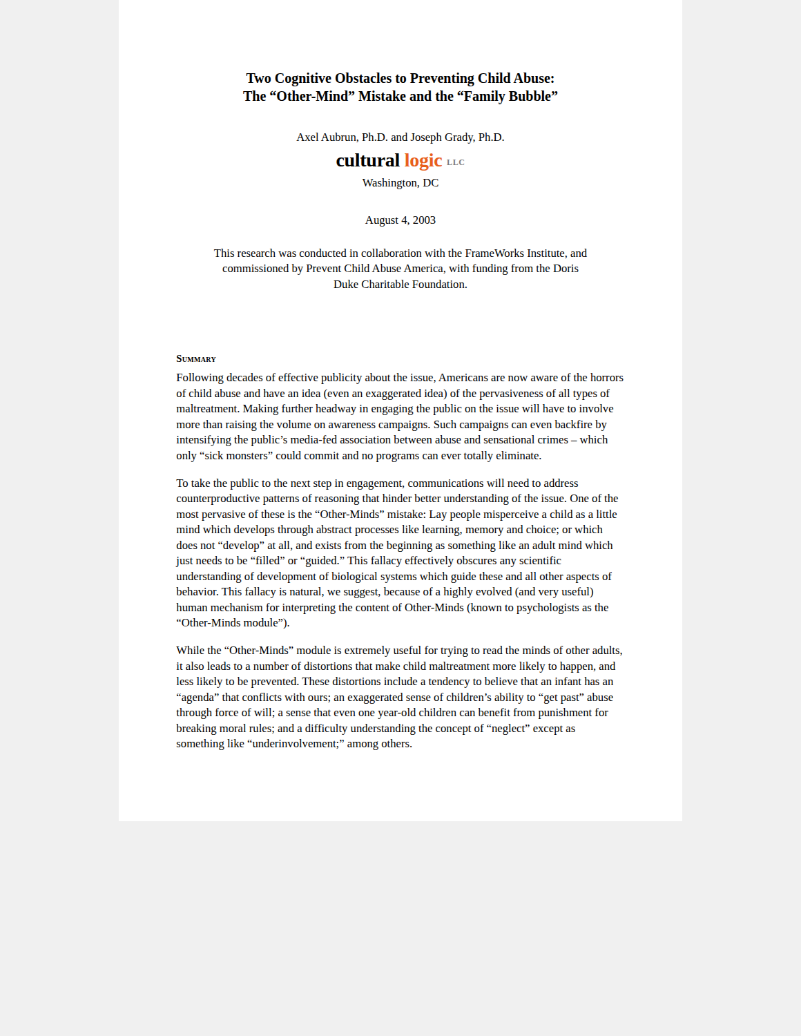Two Cognitive Obstacles to Preventing Child Abuse:
The “Other-Mind” Mistake and the “Family Bubble”
Axel Aubrun, Ph.D. and Joseph Grady, Ph.D.
cultural logic LLC
Washington, DC
August 4, 2003
This research was conducted in collaboration with the FrameWorks Institute, and commissioned by Prevent Child Abuse America, with funding from the Doris Duke Charitable Foundation.
Summary
Following decades of effective publicity about the issue, Americans are now aware of the horrors of child abuse and have an idea (even an exaggerated idea) of the pervasiveness of all types of maltreatment. Making further headway in engaging the public on the issue will have to involve more than raising the volume on awareness campaigns. Such campaigns can even backfire by intensifying the public’s media-fed association between abuse and sensational crimes – which only “sick monsters” could commit and no programs can ever totally eliminate.
To take the public to the next step in engagement, communications will need to address counterproductive patterns of reasoning that hinder better understanding of the issue. One of the most pervasive of these is the “Other-Minds” mistake: Lay people misperceive a child as a little mind which develops through abstract processes like learning, memory and choice; or which does not “develop” at all, and exists from the beginning as something like an adult mind which just needs to be “filled” or “guided.” This fallacy effectively obscures any scientific understanding of development of biological systems which guide these and all other aspects of behavior. This fallacy is natural, we suggest, because of a highly evolved (and very useful) human mechanism for interpreting the content of Other-Minds (known to psychologists as the “Other-Minds module”).
While the “Other-Minds” module is extremely useful for trying to read the minds of other adults, it also leads to a number of distortions that make child maltreatment more likely to happen, and less likely to be prevented. These distortions include a tendency to believe that an infant has an “agenda” that conflicts with ours; an exaggerated sense of children’s ability to “get past” abuse through force of will; a sense that even one year-old children can benefit from punishment for breaking moral rules; and a difficulty understanding the concept of “neglect” except as something like “underinvolvement;” among others.